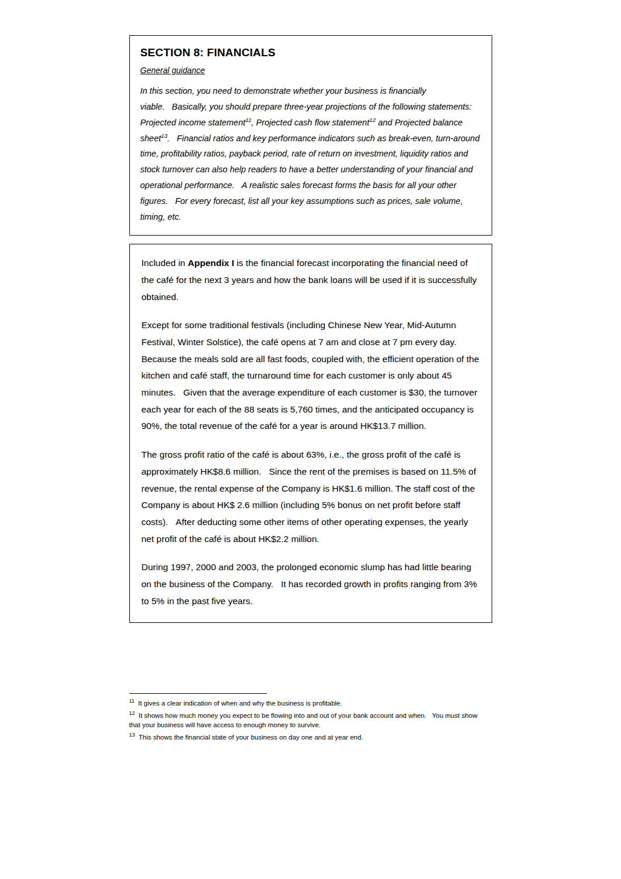SECTION 8: FINANCIALS
General guidance
In this section, you need to demonstrate whether your business is financially viable. Basically, you should prepare three-year projections of the following statements: Projected income statement11, Projected cash flow statement12 and Projected balance sheet13. Financial ratios and key performance indicators such as break-even, turn-around time, profitability ratios, payback period, rate of return on investment, liquidity ratios and stock turnover can also help readers to have a better understanding of your financial and operational performance. A realistic sales forecast forms the basis for all your other figures. For every forecast, list all your key assumptions such as prices, sale volume, timing, etc.
Included in Appendix I is the financial forecast incorporating the financial need of the café for the next 3 years and how the bank loans will be used if it is successfully obtained.
Except for some traditional festivals (including Chinese New Year, Mid-Autumn Festival, Winter Solstice), the café opens at 7 am and close at 7 pm every day. Because the meals sold are all fast foods, coupled with, the efficient operation of the kitchen and café staff, the turnaround time for each customer is only about 45 minutes. Given that the average expenditure of each customer is $30, the turnover each year for each of the 88 seats is 5,760 times, and the anticipated occupancy is 90%, the total revenue of the café for a year is around HK$13.7 million.
The gross profit ratio of the café is about 63%, i.e., the gross profit of the café is approximately HK$8.6 million. Since the rent of the premises is based on 11.5% of revenue, the rental expense of the Company is HK$1.6 million. The staff cost of the Company is about HK$ 2.6 million (including 5% bonus on net profit before staff costs). After deducting some other items of other operating expenses, the yearly net profit of the café is about HK$2.2 million.
During 1997, 2000 and 2003, the prolonged economic slump has had little bearing on the business of the Company. It has recorded growth in profits ranging from 3% to 5% in the past five years.
11 It gives a clear indication of when and why the business is profitable.
12 It shows how much money you expect to be flowing into and out of your bank account and when. You must show that your business will have access to enough money to survive.
13 This shows the financial state of your business on day one and at year end.